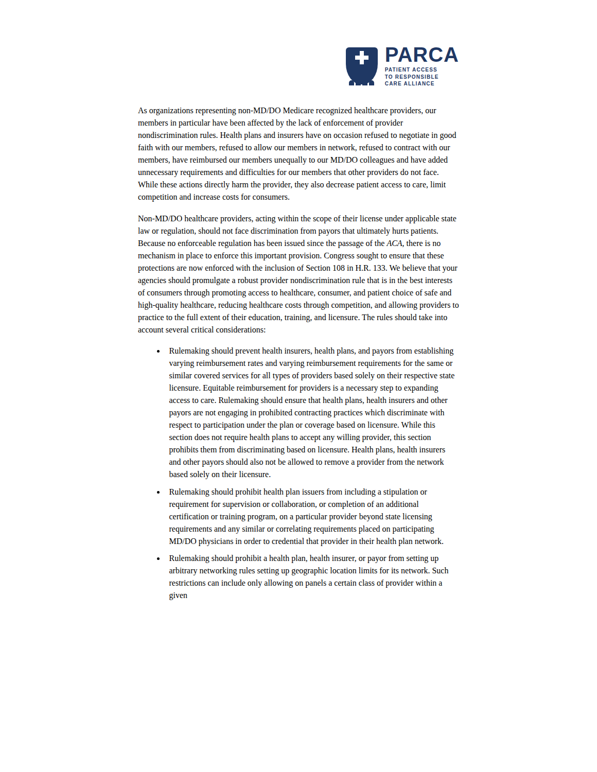PARCA
PATIENT ACCESS
TO RESPONSIBLE
CARE ALLIANCE
As organizations representing non-MD/DO Medicare recognized healthcare providers, our members in particular have been affected by the lack of enforcement of provider nondiscrimination rules. Health plans and insurers have on occasion refused to negotiate in good faith with our members, refused to allow our members in network, refused to contract with our members, have reimbursed our members unequally to our MD/DO colleagues and have added unnecessary requirements and difficulties for our members that other providers do not face. While these actions directly harm the provider, they also decrease patient access to care, limit competition and increase costs for consumers.
Non-MD/DO healthcare providers, acting within the scope of their license under applicable state law or regulation, should not face discrimination from payors that ultimately hurts patients. Because no enforceable regulation has been issued since the passage of the ACA, there is no mechanism in place to enforce this important provision. Congress sought to ensure that these protections are now enforced with the inclusion of Section 108 in H.R. 133. We believe that your agencies should promulgate a robust provider nondiscrimination rule that is in the best interests of consumers through promoting access to healthcare, consumer, and patient choice of safe and high-quality healthcare, reducing healthcare costs through competition, and allowing providers to practice to the full extent of their education, training, and licensure. The rules should take into account several critical considerations:
Rulemaking should prevent health insurers, health plans, and payors from establishing varying reimbursement rates and varying reimbursement requirements for the same or similar covered services for all types of providers based solely on their respective state licensure. Equitable reimbursement for providers is a necessary step to expanding access to care. Rulemaking should ensure that health plans, health insurers and other payors are not engaging in prohibited contracting practices which discriminate with respect to participation under the plan or coverage based on licensure. While this section does not require health plans to accept any willing provider, this section prohibits them from discriminating based on licensure. Health plans, health insurers and other payors should also not be allowed to remove a provider from the network based solely on their licensure.
Rulemaking should prohibit health plan issuers from including a stipulation or requirement for supervision or collaboration, or completion of an additional certification or training program, on a particular provider beyond state licensing requirements and any similar or correlating requirements placed on participating MD/DO physicians in order to credential that provider in their health plan network.
Rulemaking should prohibit a health plan, health insurer, or payor from setting up arbitrary networking rules setting up geographic location limits for its network. Such restrictions can include only allowing on panels a certain class of provider within a given